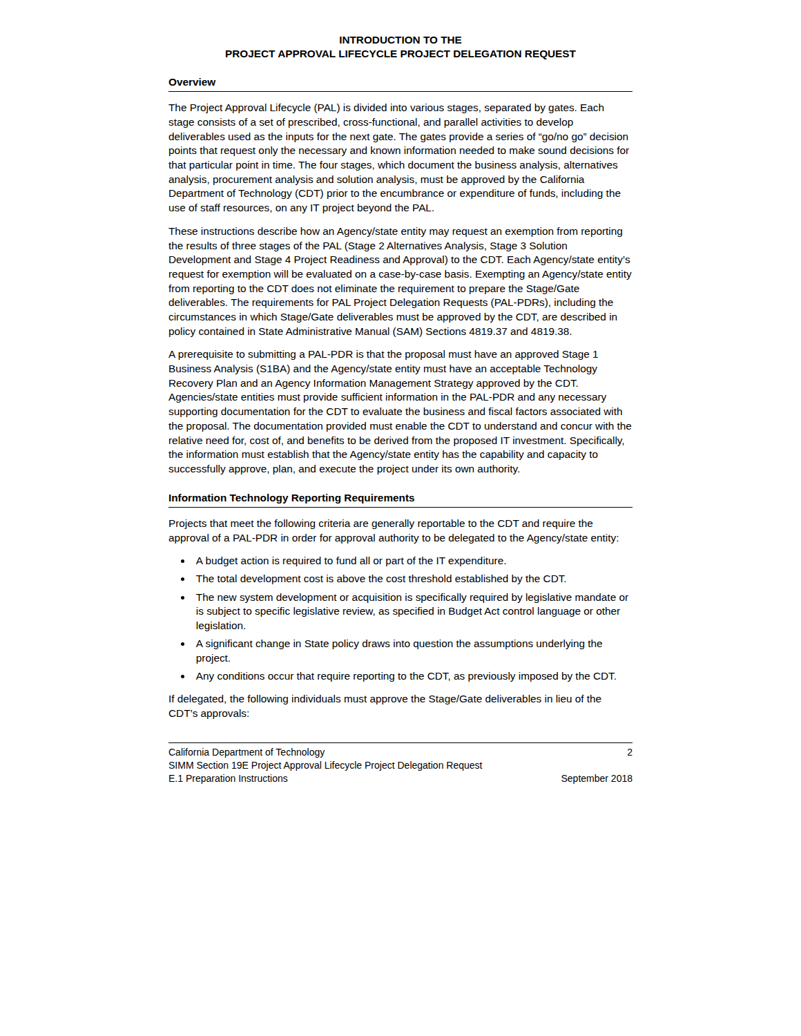INTRODUCTION TO THE
PROJECT APPROVAL LIFECYCLE PROJECT DELEGATION REQUEST
Overview
The Project Approval Lifecycle (PAL) is divided into various stages, separated by gates. Each stage consists of a set of prescribed, cross-functional, and parallel activities to develop deliverables used as the inputs for the next gate. The gates provide a series of “go/no go” decision points that request only the necessary and known information needed to make sound decisions for that particular point in time. The four stages, which document the business analysis, alternatives analysis, procurement analysis and solution analysis, must be approved by the California Department of Technology (CDT) prior to the encumbrance or expenditure of funds, including the use of staff resources, on any IT project beyond the PAL.
These instructions describe how an Agency/state entity may request an exemption from reporting the results of three stages of the PAL (Stage 2 Alternatives Analysis, Stage 3 Solution Development and Stage 4 Project Readiness and Approval) to the CDT. Each Agency/state entity’s request for exemption will be evaluated on a case-by-case basis. Exempting an Agency/state entity from reporting to the CDT does not eliminate the requirement to prepare the Stage/Gate deliverables. The requirements for PAL Project Delegation Requests (PAL-PDRs), including the circumstances in which Stage/Gate deliverables must be approved by the CDT, are described in policy contained in State Administrative Manual (SAM) Sections 4819.37 and 4819.38.
A prerequisite to submitting a PAL-PDR is that the proposal must have an approved Stage 1 Business Analysis (S1BA) and the Agency/state entity must have an acceptable Technology Recovery Plan and an Agency Information Management Strategy approved by the CDT. Agencies/state entities must provide sufficient information in the PAL-PDR and any necessary supporting documentation for the CDT to evaluate the business and fiscal factors associated with the proposal. The documentation provided must enable the CDT to understand and concur with the relative need for, cost of, and benefits to be derived from the proposed IT investment. Specifically, the information must establish that the Agency/state entity has the capability and capacity to successfully approve, plan, and execute the project under its own authority.
Information Technology Reporting Requirements
Projects that meet the following criteria are generally reportable to the CDT and require the approval of a PAL-PDR in order for approval authority to be delegated to the Agency/state entity:
A budget action is required to fund all or part of the IT expenditure.
The total development cost is above the cost threshold established by the CDT.
The new system development or acquisition is specifically required by legislative mandate or is subject to specific legislative review, as specified in Budget Act control language or other legislation.
A significant change in State policy draws into question the assumptions underlying the project.
Any conditions occur that require reporting to the CDT, as previously imposed by the CDT.
If delegated, the following individuals must approve the Stage/Gate deliverables in lieu of the CDT’s approvals:
California Department of Technology 2
SIMM Section 19E Project Approval Lifecycle Project Delegation Request
E.1 Preparation Instructions September 2018